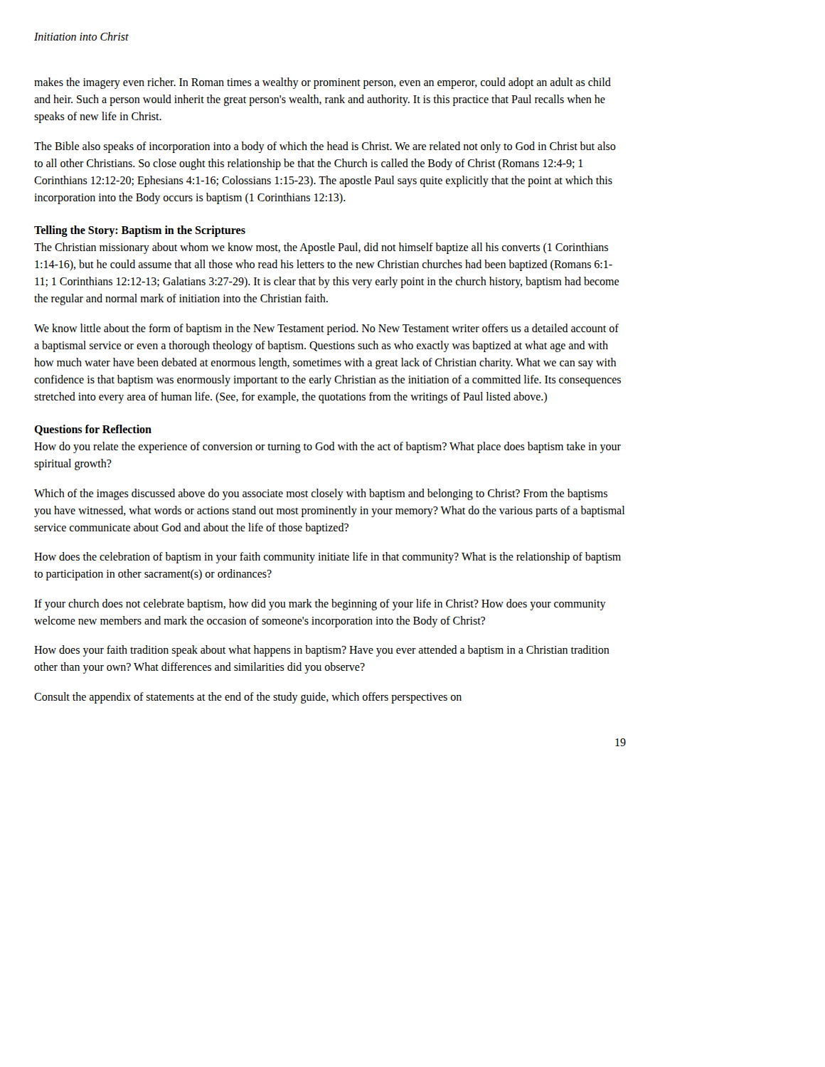Initiation into Christ
makes the imagery even richer. In Roman times a wealthy or prominent person, even an emperor, could adopt an adult as child and heir. Such a person would inherit the great person's wealth, rank and authority. It is this practice that Paul recalls when he speaks of new life in Christ.
The Bible also speaks of incorporation into a body of which the head is Christ. We are related not only to God in Christ but also to all other Christians. So close ought this relationship be that the Church is called the Body of Christ (Romans 12:4-9; 1 Corinthians 12:12-20; Ephesians 4:1-16; Colossians 1:15-23). The apostle Paul says quite explicitly that the point at which this incorporation into the Body occurs is baptism (1 Corinthians 12:13).
Telling the Story: Baptism in the Scriptures
The Christian missionary about whom we know most, the Apostle Paul, did not himself baptize all his converts (1 Corinthians 1:14-16), but he could assume that all those who read his letters to the new Christian churches had been baptized (Romans 6:1-11; 1 Corinthians 12:12-13; Galatians 3:27-29). It is clear that by this very early point in the church history, baptism had become the regular and normal mark of initiation into the Christian faith.
We know little about the form of baptism in the New Testament period. No New Testament writer offers us a detailed account of a baptismal service or even a thorough theology of baptism. Questions such as who exactly was baptized at what age and with how much water have been debated at enormous length, sometimes with a great lack of Christian charity. What we can say with confidence is that baptism was enormously important to the early Christian as the initiation of a committed life. Its consequences stretched into every area of human life. (See, for example, the quotations from the writings of Paul listed above.)
Questions for Reflection
How do you relate the experience of conversion or turning to God with the act of baptism? What place does baptism take in your spiritual growth?
Which of the images discussed above do you associate most closely with baptism and belonging to Christ? From the baptisms you have witnessed, what words or actions stand out most prominently in your memory? What do the various parts of a baptismal service communicate about God and about the life of those baptized?
How does the celebration of baptism in your faith community initiate life in that community? What is the relationship of baptism to participation in other sacrament(s) or ordinances?
If your church does not celebrate baptism, how did you mark the beginning of your life in Christ? How does your community welcome new members and mark the occasion of someone's incorporation into the Body of Christ?
How does your faith tradition speak about what happens in baptism? Have you ever attended a baptism in a Christian tradition other than your own? What differences and similarities did you observe?
Consult the appendix of statements at the end of the study guide, which offers perspectives on
19